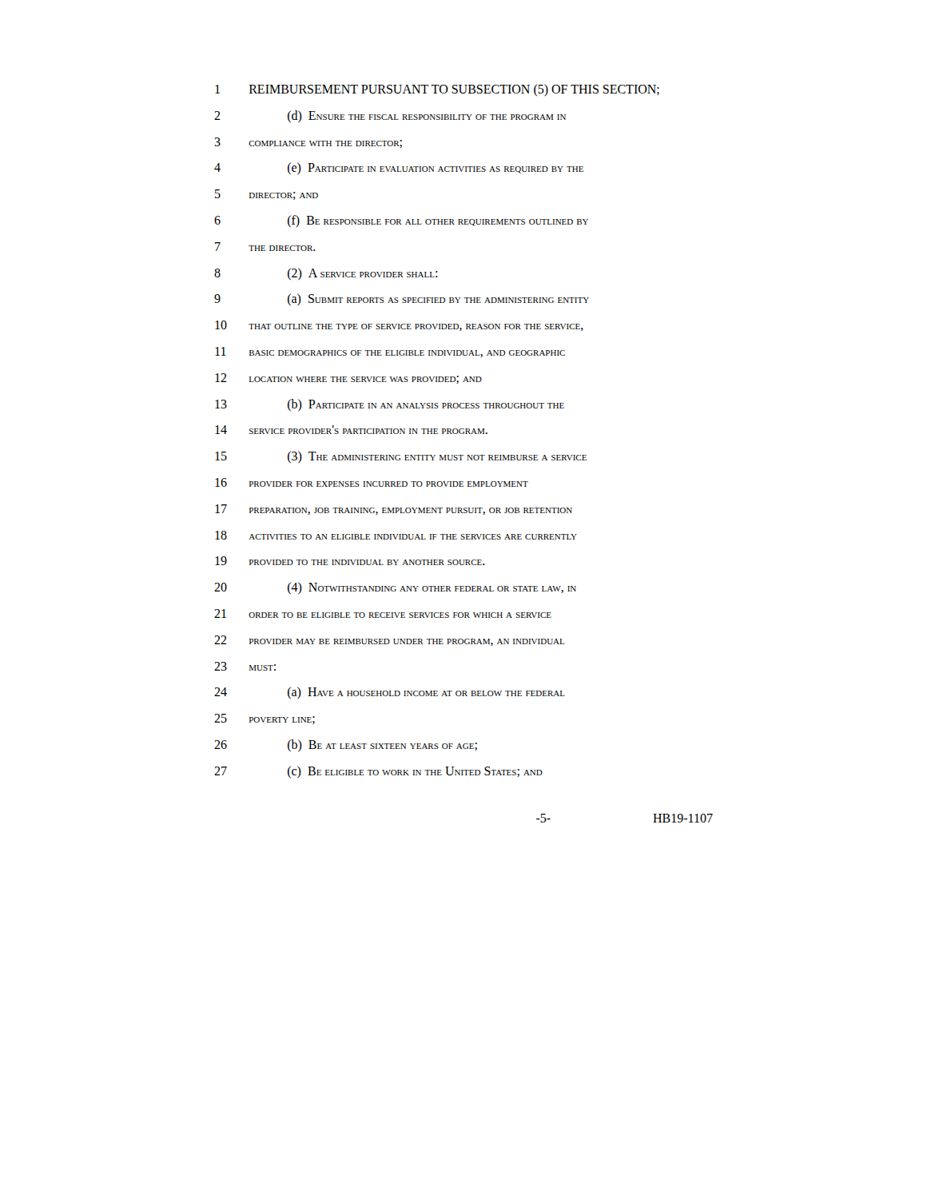| 1 | REIMBURSEMENT PURSUANT TO SUBSECTION (5) OF THIS SECTION; |
| 2 | (d) Ensure the fiscal responsibility of the program in |
| 3 | compliance with the director; |
| 4 | (e) Participate in evaluation activities as required by the |
| 5 | director; and |
| 6 | (f) Be responsible for all other requirements outlined by |
| 7 | the director. |
| 8 | (2) A service provider shall: |
| 9 | (a) Submit reports as specified by the administering entity |
| 10 | that outline the type of service provided, reason for the service, |
| 11 | basic demographics of the eligible individual, and geographic |
| 12 | location where the service was provided; and |
| 13 | (b) Participate in an analysis process throughout the |
| 14 | service provider's participation in the program. |
| 15 | (3) The administering entity must not reimburse a service |
| 16 | provider for expenses incurred to provide employment |
| 17 | preparation, job training, employment pursuit, or job retention |
| 18 | activities to an eligible individual if the services are currently |
| 19 | provided to the individual by another source. |
| 20 | (4) Notwithstanding any other federal or state law, in |
| 21 | order to be eligible to receive services for which a service |
| 22 | provider may be reimbursed under the program, an individual |
| 23 | must: |
| 24 | (a) Have a household income at or below the federal |
| 25 | poverty line; |
| 26 | (b) Be at least sixteen years of age; |
| 27 | (c) Be eligible to work in the United States; and |
-5-
HB19-1107